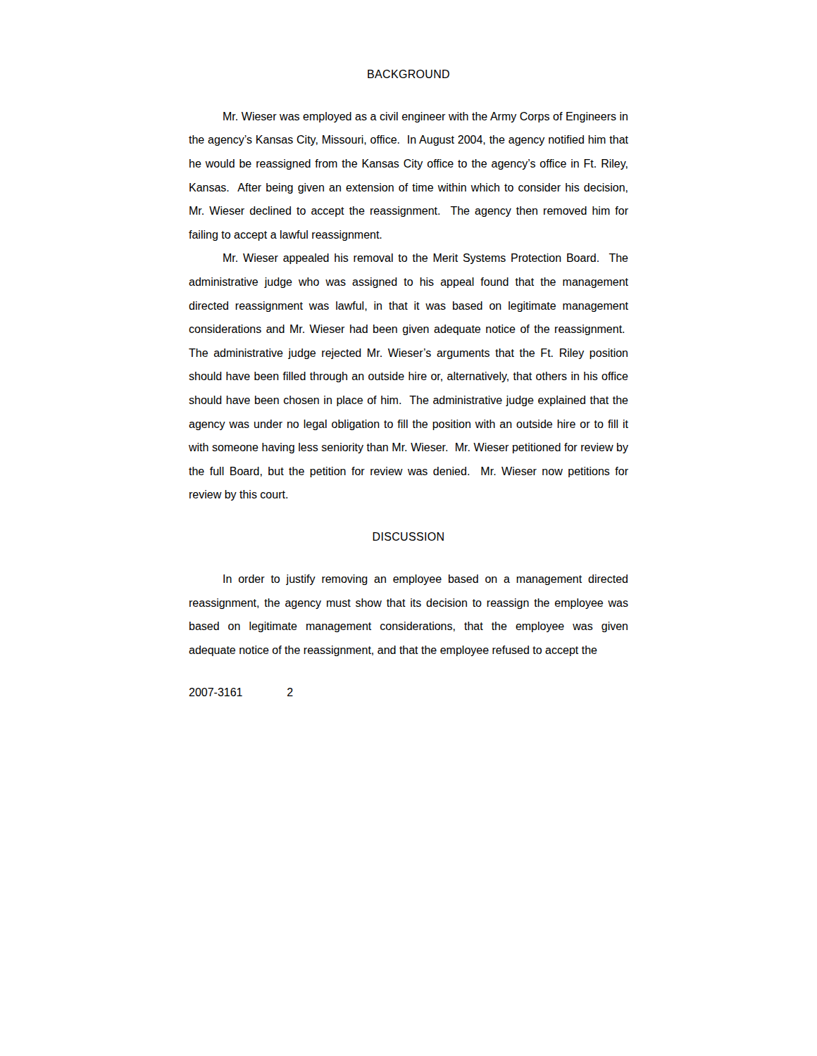BACKGROUND
Mr. Wieser was employed as a civil engineer with the Army Corps of Engineers in the agency’s Kansas City, Missouri, office. In August 2004, the agency notified him that he would be reassigned from the Kansas City office to the agency’s office in Ft. Riley, Kansas. After being given an extension of time within which to consider his decision, Mr. Wieser declined to accept the reassignment. The agency then removed him for failing to accept a lawful reassignment.
Mr. Wieser appealed his removal to the Merit Systems Protection Board. The administrative judge who was assigned to his appeal found that the management directed reassignment was lawful, in that it was based on legitimate management considerations and Mr. Wieser had been given adequate notice of the reassignment. The administrative judge rejected Mr. Wieser’s arguments that the Ft. Riley position should have been filled through an outside hire or, alternatively, that others in his office should have been chosen in place of him. The administrative judge explained that the agency was under no legal obligation to fill the position with an outside hire or to fill it with someone having less seniority than Mr. Wieser. Mr. Wieser petitioned for review by the full Board, but the petition for review was denied. Mr. Wieser now petitions for review by this court.
DISCUSSION
In order to justify removing an employee based on a management directed reassignment, the agency must show that its decision to reassign the employee was based on legitimate management considerations, that the employee was given adequate notice of the reassignment, and that the employee refused to accept the
2007-3161 2